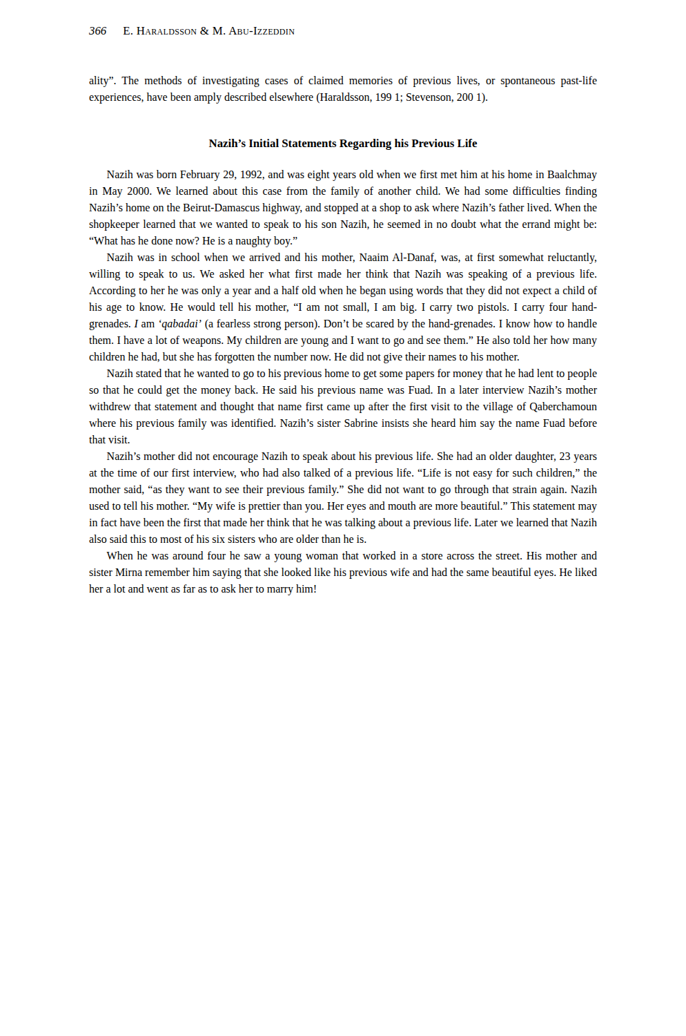366 E. Haraldsson & M. Abu-Izzeddin
ality”. The methods of investigating cases of claimed memories of previous lives, or spontaneous past-life experiences, have been amply described elsewhere (Haraldsson, 199 1; Stevenson, 200 1).
Nazih’s Initial Statements Regarding his Previous Life
Nazih was born February 29, 1992, and was eight years old when we first met him at his home in Baalchmay in May 2000. We learned about this case from the family of another child. We had some difficulties finding Nazih’s home on the Beirut-Damascus highway, and stopped at a shop to ask where Nazih’s father lived. When the shopkeeper learned that we wanted to speak to his son Nazih, he seemed in no doubt what the errand might be: “What has he done now? He is a naughty boy.”
Nazih was in school when we arrived and his mother, Naaim Al-Danaf, was, at first somewhat reluctantly, willing to speak to us. We asked her what first made her think that Nazih was speaking of a previous life. According to her he was only a year and a half old when he began using words that they did not expect a child of his age to know. He would tell his mother, “I am not small, I am big. I carry two pistols. I carry four hand-grenades. I am ‘qabadai’ (a fearless strong person). Don’t be scared by the hand-grenades. I know how to handle them. I have a lot of weapons. My children are young and I want to go and see them.” He also told her how many children he had, but she has forgotten the number now. He did not give their names to his mother.
Nazih stated that he wanted to go to his previous home to get some papers for money that he had lent to people so that he could get the money back. He said his previous name was Fuad. In a later interview Nazih’s mother withdrew that statement and thought that name first came up after the first visit to the village of Qaberchamoun where his previous family was identified. Nazih’s sister Sabrine insists she heard him say the name Fuad before that visit.
Nazih’s mother did not encourage Nazih to speak about his previous life. She had an older daughter, 23 years at the time of our first interview, who had also talked of a previous life. “Life is not easy for such children,” the mother said, “as they want to see their previous family.” She did not want to go through that strain again. Nazih used to tell his mother. “My wife is prettier than you. Her eyes and mouth are more beautiful.” This statement may in fact have been the first that made her think that he was talking about a previous life. Later we learned that Nazih also said this to most of his six sisters who are older than he is.
When he was around four he saw a young woman that worked in a store across the street. His mother and sister Mirna remember him saying that she looked like his previous wife and had the same beautiful eyes. He liked her a lot and went as far as to ask her to marry him!